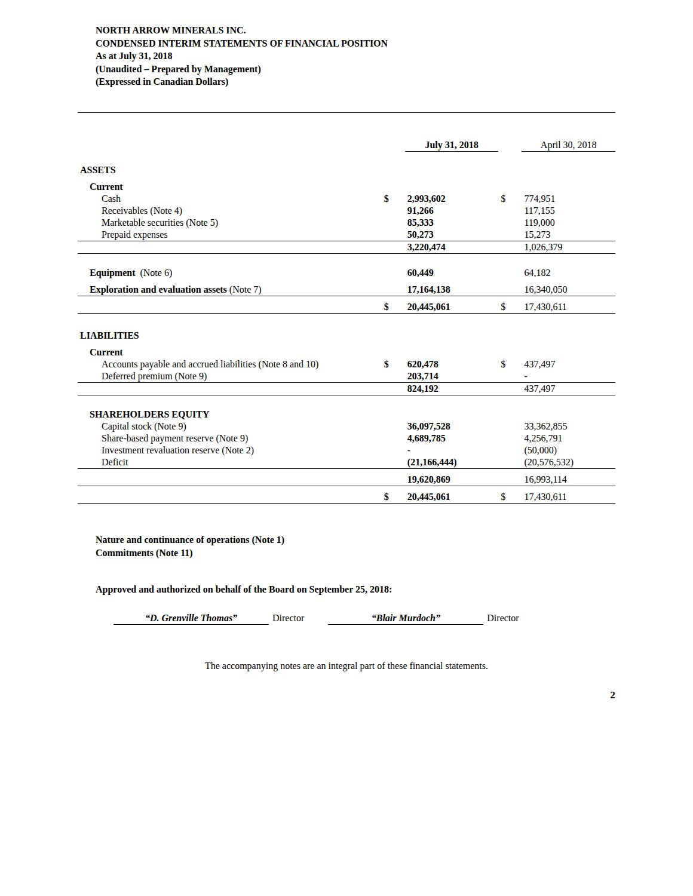NORTH ARROW MINERALS INC.
CONDENSED INTERIM STATEMENTS OF FINANCIAL POSITION
As at July 31, 2018
(Unaudited – Prepared by Management)
(Expressed in Canadian Dollars)
| | | July 31, 2018 | | April 30, 2018 |
| ASSETS | | | | |
| Current | | | | |
| Cash | $ | 2,993,602 | $ | 774,951 |
| Receivables (Note 4) | | 91,266 | | 117,155 |
| Marketable securities (Note 5) | | 85,333 | | 119,000 |
| Prepaid expenses | | 50,273 | | 15,273 |
| | | 3,220,474 | | 1,026,379 |
| Equipment (Note 6) | | 60,449 | | 64,182 |
| Exploration and evaluation assets (Note 7) | | 17,164,138 | | 16,340,050 |
| | $ | 20,445,061 | $ | 17,430,611 |
| LIABILITIES | | | | |
| Current | | | | |
| Accounts payable and accrued liabilities (Note 8 and 10) | $ | 620,478 | $ | 437,497 |
| Deferred premium (Note 9) | | 203,714 | | - |
| | | 824,192 | | 437,497 |
| SHAREHOLDERS EQUITY | | | | |
| Capital stock (Note 9) | | 36,097,528 | | 33,362,855 |
| Share-based payment reserve (Note 9) | | 4,689,785 | | 4,256,791 |
| Investment revaluation reserve (Note 2) | | - | | (50,000) |
| Deficit | | (21,166,444) | | (20,576,532) |
| | | 19,620,869 | | 16,993,114 |
| | $ | 20,445,061 | $ | 17,430,611 |
Nature and continuance of operations (Note 1)
Commitments (Note 11)
Approved and authorized on behalf of the Board on September 25, 2018:
“D. Grenville Thomas”Director “Blair Murdoch”Director
The accompanying notes are an integral part of these financial statements.
2